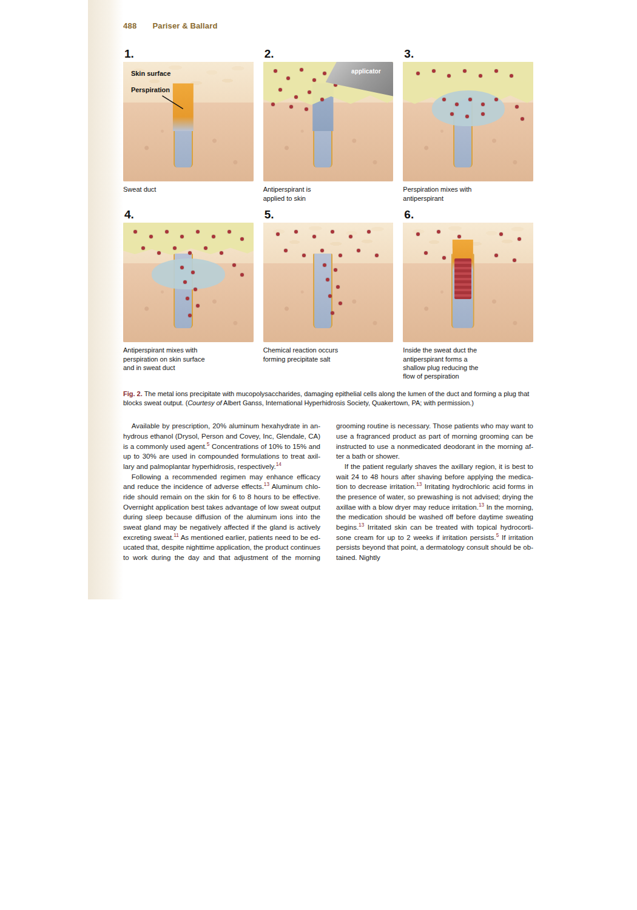488 Pariser & Ballard
1.
Skin surface
Perspiration
Sweat duct
2.
applicator
Antiperspirant is
applied to skin
3.
Perspiration mixes with
antiperspirant
4.
Antiperspirant mixes with
perspiration on skin surface
and in sweat duct
5.
Chemical reaction occurs
forming precipitate salt
6.
Inside the sweat duct the
antiperspirant forms a
shallow plug reducing the
flow of perspiration
Fig. 2. The metal ions precipitate with mucopolysaccharides, damaging epithelial cells along the lumen of the duct and forming a plug that blocks sweat output. (Courtesy of Albert Ganss, International Hyperhidrosis Society, Quakertown, PA; with permission.)
Available by prescription, 20% aluminum hexahydrate in anhydrous ethanol (Drysol, Person and Covey, Inc, Glendale, CA) is a commonly used agent.5 Concentrations of 10% to 15% and up to 30% are used in compounded formulations to treat axillary and palmoplantar hyperhidrosis, respectively.14
Following a recommended regimen may enhance efficacy and reduce the incidence of adverse effects.13 Aluminum chloride should remain on the skin for 6 to 8 hours to be effective. Overnight application best takes advantage of low sweat output during sleep because diffusion of the aluminum ions into the sweat gland may be negatively affected if the gland is actively excreting sweat.11 As mentioned earlier, patients need to be educated that, despite nighttime application, the product continues to work during the day and that adjustment of the morning grooming routine is necessary. Those patients who may want to use a fragranced product as part of morning grooming can be instructed to use a nonmedicated deodorant in the morning after a bath or shower.
If the patient regularly shaves the axillary region, it is best to wait 24 to 48 hours after shaving before applying the medication to decrease irritation.13 Irritating hydrochloric acid forms in the presence of water, so prewashing is not advised; drying the axillae with a blow dryer may reduce irritation.13 In the morning, the medication should be washed off before daytime sweating begins.13 Irritated skin can be treated with topical hydrocortisone cream for up to 2 weeks if irritation persists.5 If irritation persists beyond that point, a dermatology consult should be obtained. Nightly